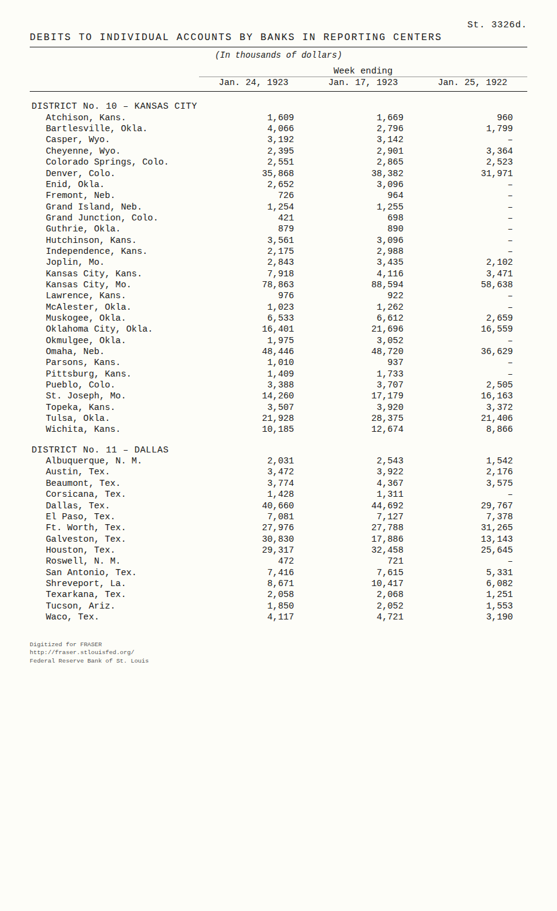St. 3326d.
Debits to Individual Accounts by Banks in Reporting Centers
(In thousands of dollars)
| | Week ending |
| --- | --- |
| Jan. 24, 1923 | Jan. 17, 1923 | Jan. 25, 1922 |
| DISTRICT No. 10 – KANSAS CITY |
| Atchison, Kans. | 1,609 | 1,669 | 960 |
| Bartlesville, Okla. | 4,066 | 2,796 | 1,799 |
| Casper, Wyo. | 3,192 | 3,142 | – |
| Cheyenne, Wyo. | 2,395 | 2,901 | 3,364 |
| Colorado Springs, Colo. | 2,551 | 2,865 | 2,523 |
| Denver, Colo. | 35,868 | 38,382 | 31,971 |
| Enid, Okla. | 2,652 | 3,096 | – |
| Fremont, Neb. | 726 | 964 | – |
| Grand Island, Neb. | 1,254 | 1,255 | – |
| Grand Junction, Colo. | 421 | 698 | – |
| Guthrie, Okla. | 879 | 890 | – |
| Hutchinson, Kans. | 3,561 | 3,096 | – |
| Independence, Kans. | 2,175 | 2,988 | – |
| Joplin, Mo. | 2,843 | 3,435 | 2,102 |
| Kansas City, Kans. | 7,918 | 4,116 | 3,471 |
| Kansas City, Mo. | 78,863 | 88,594 | 58,638 |
| Lawrence, Kans. | 976 | 922 | – |
| McAlester, Okla. | 1,023 | 1,262 | – |
| Muskogee, Okla. | 6,533 | 6,612 | 2,659 |
| Oklahoma City, Okla. | 16,401 | 21,696 | 16,559 |
| Okmulgee, Okla. | 1,975 | 3,052 | – |
| Omaha, Neb. | 48,446 | 48,720 | 36,629 |
| Parsons, Kans. | 1,010 | 937 | – |
| Pittsburg, Kans. | 1,409 | 1,733 | – |
| Pueblo, Colo. | 3,388 | 3,707 | 2,505 |
| St. Joseph, Mo. | 14,260 | 17,179 | 16,163 |
| Topeka, Kans. | 3,507 | 3,920 | 3,372 |
| Tulsa, Okla. | 21,928 | 28,375 | 21,406 |
| Wichita, Kans. | 10,185 | 12,674 | 8,866 |
| DISTRICT No. 11 – DALLAS |
| Albuquerque, N. M. | 2,031 | 2,543 | 1,542 |
| Austin, Tex. | 3,472 | 3,922 | 2,176 |
| Beaumont, Tex. | 3,774 | 4,367 | 3,575 |
| Corsicana, Tex. | 1,428 | 1,311 | – |
| Dallas, Tex. | 40,660 | 44,692 | 29,767 |
| El Paso, Tex. | 7,081 | 7,127 | 7,378 |
| Ft. Worth, Tex. | 27,976 | 27,788 | 31,265 |
| Galveston, Tex. | 30,830 | 17,886 | 13,143 |
| Houston, Tex. | 29,317 | 32,458 | 25,645 |
| Roswell, N. M. | 472 | 721 | – |
| San Antonio, Tex. | 7,416 | 7,615 | 5,331 |
| Shreveport, La. | 8,671 | 10,417 | 6,082 |
| Texarkana, Tex. | 2,058 | 2,068 | 1,251 |
| Tucson, Ariz. | 1,850 | 2,052 | 1,553 |
| Waco, Tex. | 4,117 | 4,721 | 3,190 |
Digitized for FRASER
http://fraser.stlouisfed.org/
Federal Reserve Bank of St. Louis